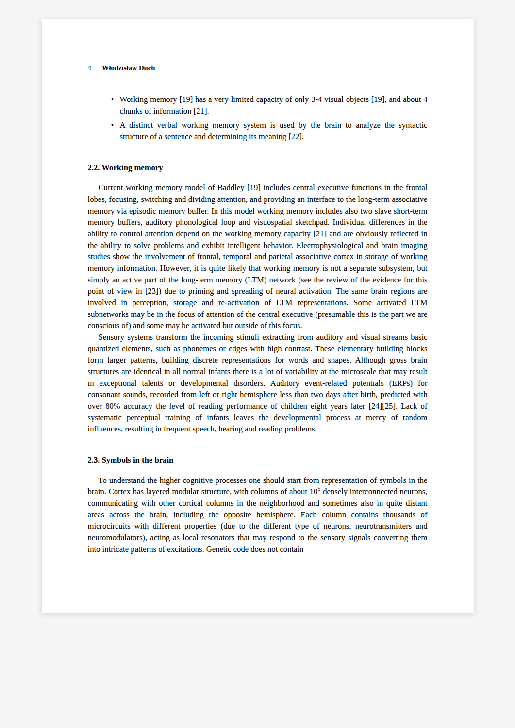4 Włodzisław Duch
Working memory [19] has a very limited capacity of only 3-4 visual objects [19], and about 4 chunks of information [21].
A distinct verbal working memory system is used by the brain to analyze the syntactic structure of a sentence and determining its meaning [22].
2.2. Working memory
Current working memory model of Baddley [19] includes central executive functions in the frontal lobes, focusing, switching and dividing attention, and providing an interface to the long-term associative memory via episodic memory buffer. In this model working memory includes also two slave short-term memory buffers, auditory phonological loop and visuospatial sketchpad. Individual differences in the ability to control attention depend on the working memory capacity [21] and are obviously reflected in the ability to solve problems and exhibit intelligent behavior. Electrophysiological and brain imaging studies show the involvement of frontal, temporal and parietal associative cortex in storage of working memory information. However, it is quite likely that working memory is not a separate subsystem, but simply an active part of the long-term memory (LTM) network (see the review of the evidence for this point of view in [23]) due to priming and spreading of neural activation. The same brain regions are involved in perception, storage and re-activation of LTM representations. Some activated LTM subnetworks may be in the focus of attention of the central executive (presumable this is the part we are conscious of) and some may be activated but outside of this focus.
Sensory systems transform the incoming stimuli extracting from auditory and visual streams basic quantized elements, such as phonemes or edges with high contrast. These elementary building blocks form larger patterns, building discrete representations for words and shapes. Although gross brain structures are identical in all normal infants there is a lot of variability at the microscale that may result in exceptional talents or developmental disorders. Auditory event-related potentials (ERPs) for consonant sounds, recorded from left or right hemisphere less than two days after birth, predicted with over 80% accuracy the level of reading performance of children eight years later [24][25]. Lack of systematic perceptual training of infants leaves the developmental process at mercy of random influences, resulting in frequent speech, hearing and reading problems.
2.3. Symbols in the brain
To understand the higher cognitive processes one should start from representation of symbols in the brain. Cortex has layered modular structure, with columns of about 105 densely interconnected neurons, communicating with other cortical columns in the neighborhood and sometimes also in quite distant areas across the brain, including the opposite hemisphere. Each column contains thousands of microcircuits with different properties (due to the different type of neurons, neurotransmitters and neuromodulators), acting as local resonators that may respond to the sensory signals converting them into intricate patterns of excitations. Genetic code does not contain